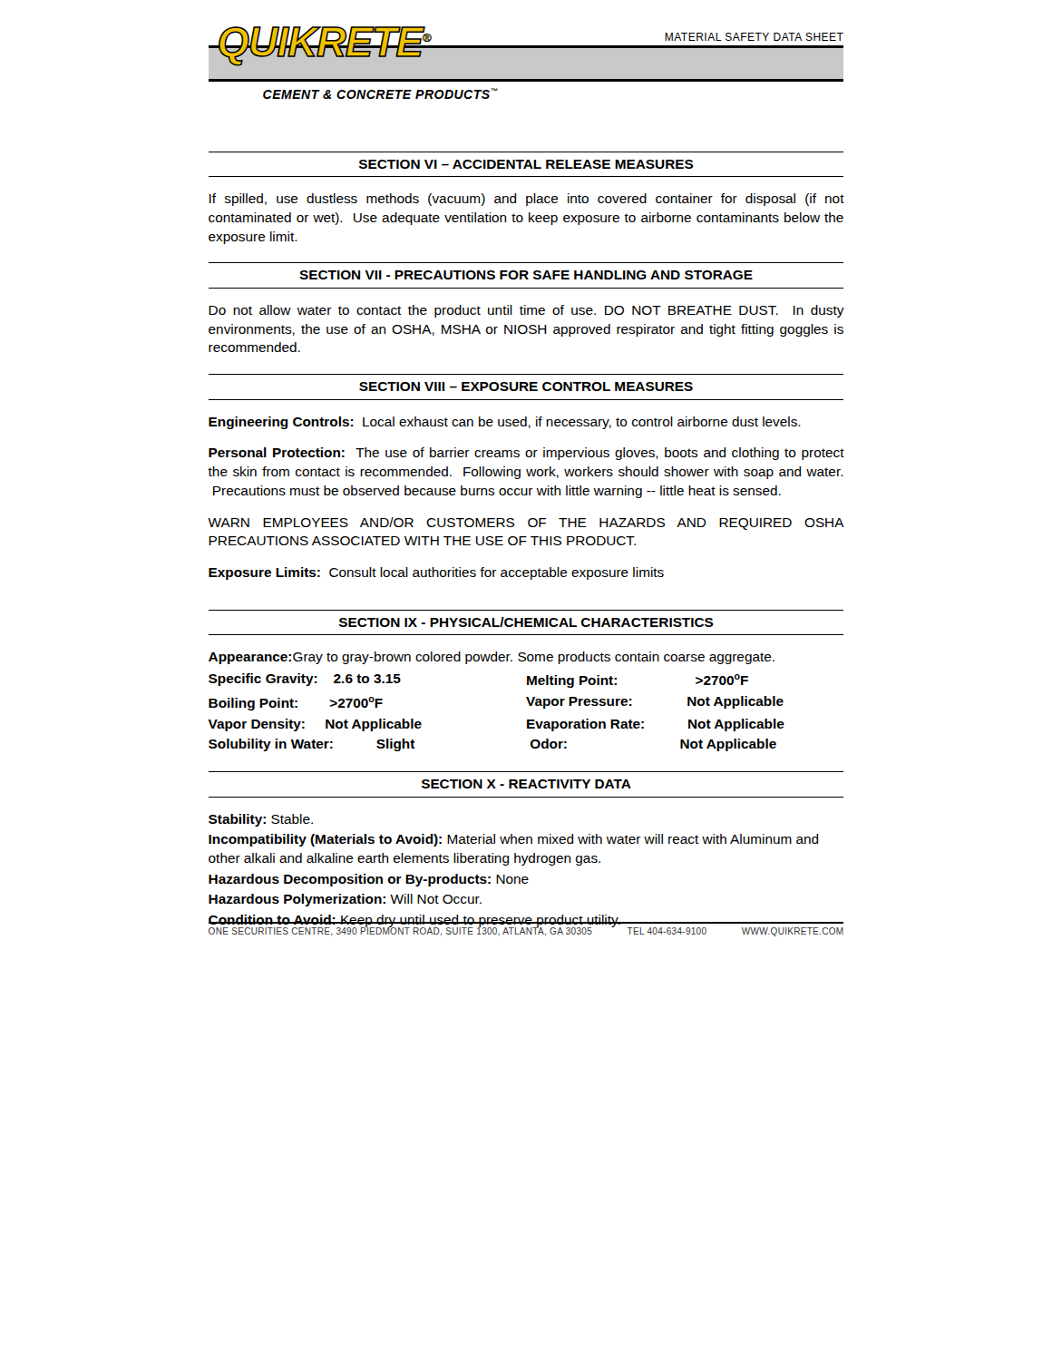MATERIAL SAFETY DATA SHEET
QUIKRETE®
CEMENT & CONCRETE PRODUCTS™
SECTION VI – ACCIDENTAL RELEASE MEASURES
If spilled, use dustless methods (vacuum) and place into covered container for disposal (if not contaminated or wet). Use adequate ventilation to keep exposure to airborne contaminants below the exposure limit.
SECTION VII - PRECAUTIONS FOR SAFE HANDLING AND STORAGE
Do not allow water to contact the product until time of use. DO NOT BREATHE DUST. In dusty environments, the use of an OSHA, MSHA or NIOSH approved respirator and tight fitting goggles is recommended.
SECTION VIII – EXPOSURE CONTROL MEASURES
Engineering Controls: Local exhaust can be used, if necessary, to control airborne dust levels.
Personal Protection: The use of barrier creams or impervious gloves, boots and clothing to protect the skin from contact is recommended. Following work, workers should shower with soap and water. Precautions must be observed because burns occur with little warning -- little heat is sensed.
WARN EMPLOYEES AND/OR CUSTOMERS OF THE HAZARDS AND REQUIRED OSHA PRECAUTIONS ASSOCIATED WITH THE USE OF THIS PRODUCT.
Exposure Limits: Consult local authorities for acceptable exposure limits
SECTION IX - PHYSICAL/CHEMICAL CHARACTERISTICS
Appearance: Gray to gray-brown colored powder. Some products contain coarse aggregate.
| Specific Gravity: 2.6 to 3.15 | Melting Point: >2700 o F |
| Boiling Point: >2700 o F | Vapor Pressure: Not Applicable |
| Vapor Density: Not Applicable | Evaporation Rate: Not Applicable |
| Solubility in Water: Slight | Odor: Not Applicable |
SECTION X - REACTIVITY DATA
Stability: Stable.
Incompatibility (Materials to Avoid): Material when mixed with water will react with Aluminum and other alkali and alkaline earth elements liberating hydrogen gas.
Hazardous Decomposition or By-products: None
Hazardous Polymerization: Will Not Occur.
Condition to Avoid: Keep dry until used to preserve product utility.
ONE SECURITIES CENTRE, 3490 PIEDMONT ROAD, SUITE 1300, ATLANTA, GA 30305
TEL 404-634-9100
WWW.QUIKRETE.COM